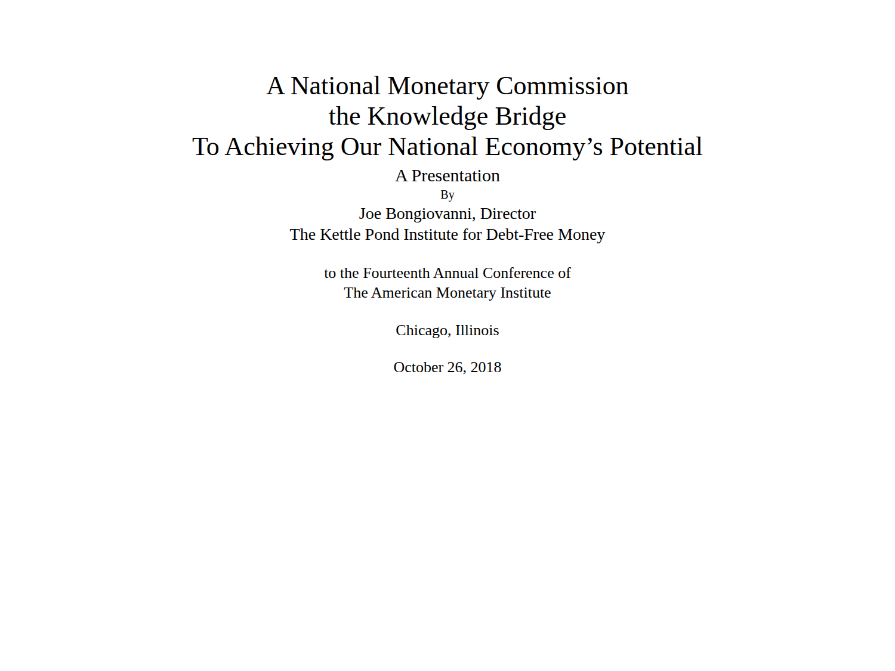A National Monetary Commission
the Knowledge Bridge
To Achieving Our National Economy’s Potential
A Presentation
By
Joe Bongiovanni, Director
The Kettle Pond Institute for Debt-Free Money
to the Fourteenth Annual Conference of
The American Monetary Institute
Chicago, Illinois
October 26, 2018